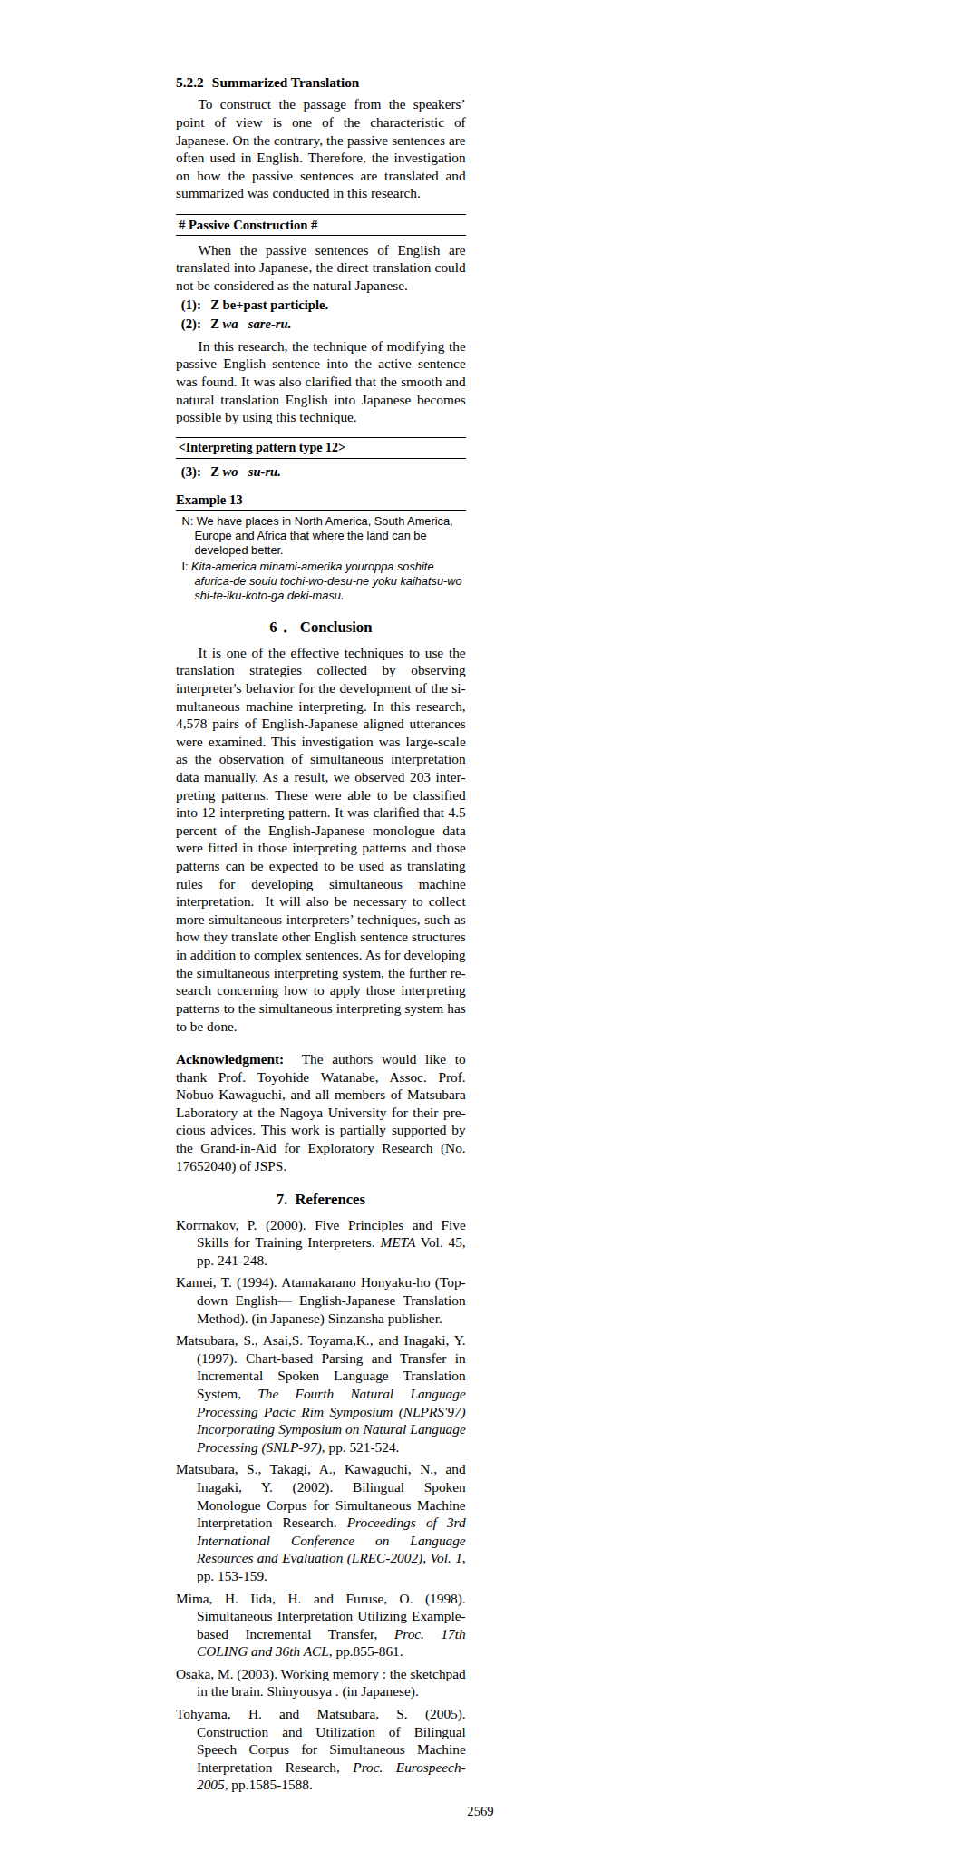5.2.2 Summarized Translation
To construct the passage from the speakers’ point of view is one of the characteristic of Japanese. On the contrary, the passive sentences are often used in English. Therefore, the investigation on how the passive sentences are translated and summarized was conducted in this research.
# Passive Construction #
When the passive sentences of English are translated into Japanese, the direct translation could not be considered as the natural Japanese.
(1): Z be+past participle.
(2): Z wa sare-ru.
In this research, the technique of modifying the passive English sentence into the active sentence was found. It was also clarified that the smooth and natural translation English into Japanese becomes possible by using this technique.
<Interpreting pattern type 12>
(3): Z wo su-ru.
Example 13
N: We have places in North America, South America, Europe and Africa that where the land can be developed better. I: Kita-america minami-amerika youroppa soshite afurica-de souiu tochi-wo-desu-ne yoku kaihatsu-wo shi-te-iku-koto-ga deki-masu.
6．Conclusion
It is one of the effective techniques to use the translation strategies collected by observing interpreter's behavior for the development of the simultaneous machine interpreting. In this research, 4,578 pairs of English-Japanese aligned utterances were examined. This investigation was large-scale as the observation of simultaneous interpretation data manually. As a result, we observed 203 interpreting patterns. These were able to be classified into 12 interpreting pattern. It was clarified that 4.5 percent of the English-Japanese monologue data were fitted in those interpreting patterns and those patterns can be expected to be used as translating rules for developing simultaneous machine interpretation. It will also be necessary to collect more simultaneous interpreters’ techniques, such as how they translate other English sentence structures in addition to complex sentences. As for developing the simultaneous interpreting system, the further research concerning how to apply those interpreting patterns to the simultaneous interpreting system has to be done.
Acknowledgment: The authors would like to thank Prof. Toyohide Watanabe, Assoc. Prof. Nobuo Kawaguchi, and all members of Matsubara Laboratory at the Nagoya University for their precious advices. This work is partially supported by the Grand-in-Aid for Exploratory Research (No. 17652040) of JSPS.
7. References
Korrnakov, P. (2000). Five Principles and Five Skills for Training Interpreters. META Vol. 45, pp. 241-248.
Kamei, T. (1994). Atamakarano Honyaku-ho (Top-down English— English-Japanese Translation Method). (in Japanese) Sinzansha publisher.
Matsubara, S., Asai,S. Toyama,K., and Inagaki, Y. (1997). Chart-based Parsing and Transfer in Incremental Spoken Language Translation System, The Fourth Natural Language Processing Pacic Rim Symposium (NLPRS'97) Incorporating Symposium on Natural Language Processing (SNLP-97), pp. 521-524.
Matsubara, S., Takagi, A., Kawaguchi, N., and Inagaki, Y. (2002). Bilingual Spoken Monologue Corpus for Simultaneous Machine Interpretation Research. Proceedings of 3rd International Conference on Language Resources and Evaluation (LREC-2002), Vol. 1, pp. 153-159.
Mima, H. Iida, H. and Furuse, O. (1998). Simultaneous Interpretation Utilizing Example-based Incremental Transfer, Proc. 17th COLING and 36th ACL, pp.855-861.
Osaka, M. (2003). Working memory : the sketchpad in the brain. Shinyousya . (in Japanese).
Tohyama, H. and Matsubara, S. (2005). Construction and Utilization of Bilingual Speech Corpus for Simultaneous Machine Interpretation Research, Proc. Eurospeech-2005, pp.1585-1588.
2569